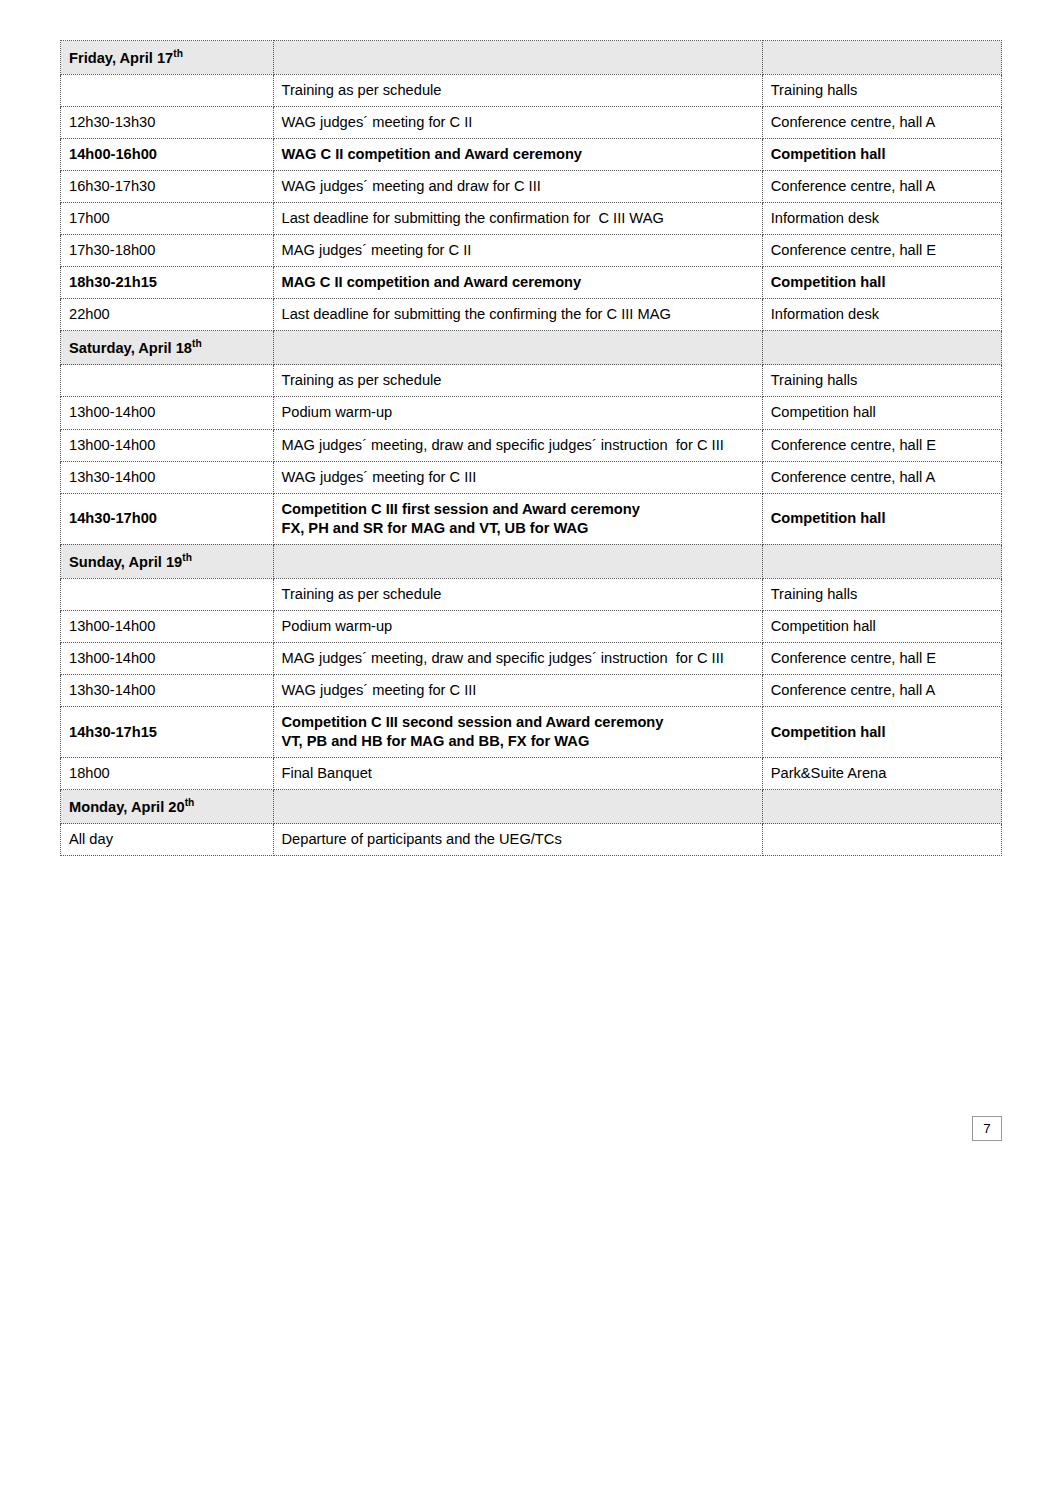| Friday, April 17 th | | |
| | Training as per schedule | Training halls |
| 12h30-13h30 | WAG judges´ meeting for C II | Conference centre, hall A |
| 14h00-16h00 | WAG C II competition and Award ceremony | Competition hall |
| 16h30-17h30 | WAG judges´ meeting and draw for C III | Conference centre, hall A |
| 17h00 | Last deadline for submitting the confirmation for C III WAG | Information desk |
| 17h30-18h00 | MAG judges´ meeting for C II | Conference centre, hall E |
| 18h30-21h15 | MAG C II competition and Award ceremony | Competition hall |
| 22h00 | Last deadline for submitting the confirming the for C III MAG | Information desk |
| Saturday, April 18 th | | |
| | Training as per schedule | Training halls |
| 13h00-14h00 | Podium warm-up | Competition hall |
| 13h00-14h00 | MAG judges´ meeting, draw and specific judges´ instruction for C III | Conference centre, hall E |
| 13h30-14h00 | WAG judges´ meeting for C III | Conference centre, hall A |
| 14h30-17h00 | Competition C III first session and Award ceremony FX, PH and SR for MAG and VT, UB for WAG | Competition hall |
| Sunday, April 19 th | | |
| | Training as per schedule | Training halls |
| 13h00-14h00 | Podium warm-up | Competition hall |
| 13h00-14h00 | MAG judges´ meeting, draw and specific judges´ instruction for C III | Conference centre, hall E |
| 13h30-14h00 | WAG judges´ meeting for C III | Conference centre, hall A |
| 14h30-17h15 | Competition C III second session and Award ceremony VT, PB and HB for MAG and BB, FX for WAG | Competition hall |
| 18h00 | Final Banquet | Park&Suite Arena |
| Monday, April 20 th | | |
| All day | Departure of participants and the UEG/TCs | |
7